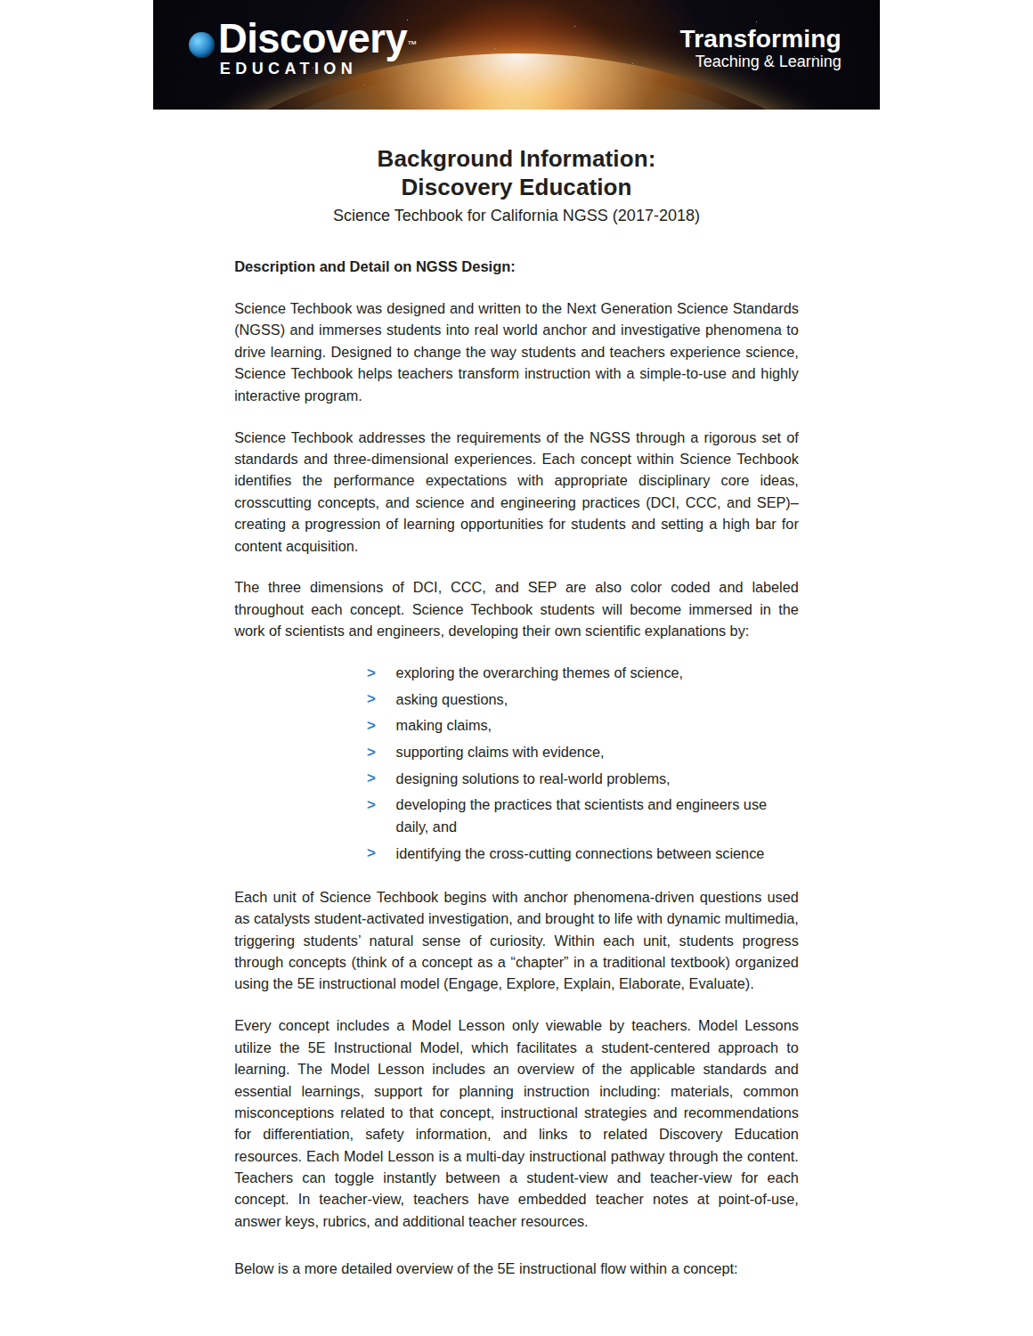Discovery™ EDUCATION
Transforming
Teaching & Learning
Background Information:
Discovery Education
Science Techbook for California NGSS (2017-2018)
Description and Detail on NGSS Design:
Science Techbook was designed and written to the Next Generation Science Standards (NGSS) and immerses students into real world anchor and investigative phenomena to drive learning. Designed to change the way students and teachers experience science, Science Techbook helps teachers transform instruction with a simple-to-use and highly interactive program.
Science Techbook addresses the requirements of the NGSS through a rigorous set of standards and three-dimensional experiences. Each concept within Science Techbook identifies the performance expectations with appropriate disciplinary core ideas, crosscutting concepts, and science and engineering practices (DCI, CCC, and SEP)–creating a progression of learning opportunities for students and setting a high bar for content acquisition.
The three dimensions of DCI, CCC, and SEP are also color coded and labeled throughout each concept. Science Techbook students will become immersed in the work of scientists and engineers, developing their own scientific explanations by:
exploring the overarching themes of science,
asking questions,
making claims,
supporting claims with evidence,
designing solutions to real-world problems,
developing the practices that scientists and engineers use daily, and
identifying the cross-cutting connections between science
Each unit of Science Techbook begins with anchor phenomena-driven questions used as catalysts student-activated investigation, and brought to life with dynamic multimedia, triggering students’ natural sense of curiosity. Within each unit, students progress through concepts (think of a concept as a “chapter” in a traditional textbook) organized using the 5E instructional model (Engage, Explore, Explain, Elaborate, Evaluate).
Every concept includes a Model Lesson only viewable by teachers. Model Lessons utilize the 5E Instructional Model, which facilitates a student-centered approach to learning. The Model Lesson includes an overview of the applicable standards and essential learnings, support for planning instruction including: materials, common misconceptions related to that concept, instructional strategies and recommendations for differentiation, safety information, and links to related Discovery Education resources. Each Model Lesson is a multi-day instructional pathway through the content. Teachers can toggle instantly between a student-view and teacher-view for each concept. In teacher-view, teachers have embedded teacher notes at point-of-use, answer keys, rubrics, and additional teacher resources.
Below is a more detailed overview of the 5E instructional flow within a concept: